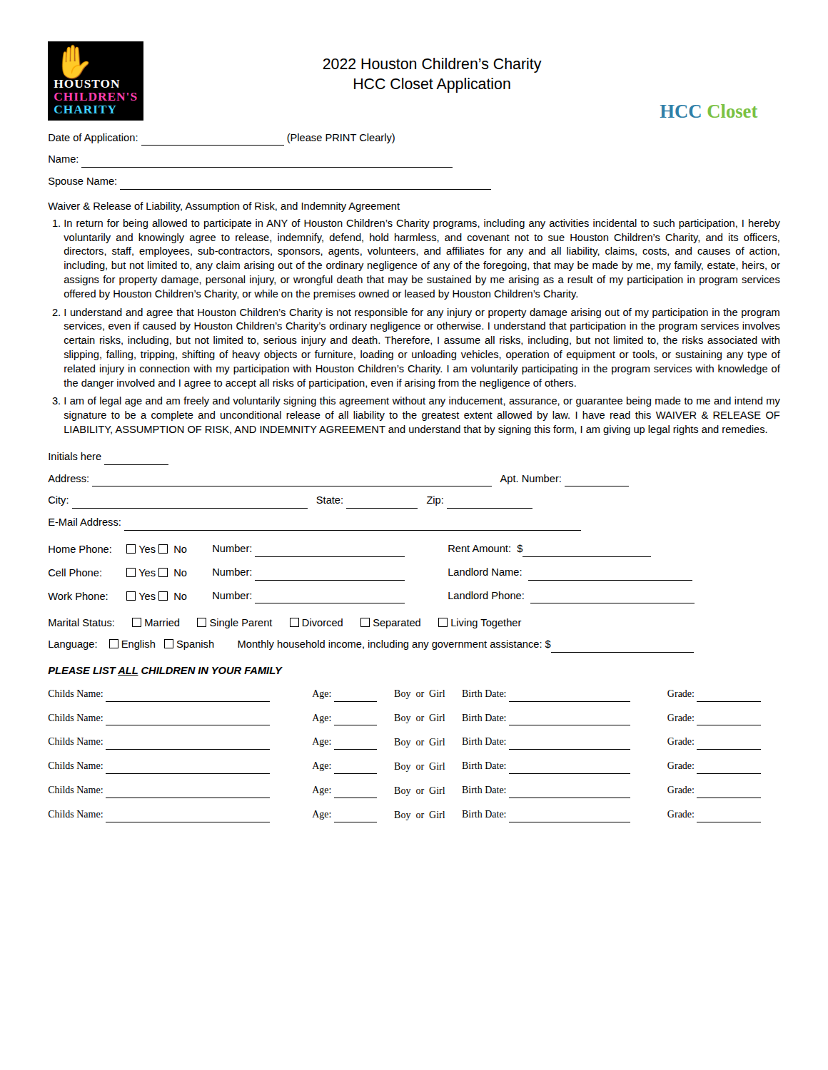✋ HOUSTON CHILDREN'S CHARITY
2022 Houston Children’s Charity
HCC Closet Application
HCC Closet
Date of Application: (Please PRINT Clearly)
Name:
Spouse Name:
Waiver & Release of Liability, Assumption of Risk, and Indemnity Agreement
In return for being allowed to participate in ANY of Houston Children’s Charity programs, including any activities incidental to such participation, I hereby voluntarily and knowingly agree to release, indemnify, defend, hold harmless, and covenant not to sue Houston Children’s Charity, and its officers, directors, staff, employees, sub-contractors, sponsors, agents, volunteers, and affiliates for any and all liability, claims, costs, and causes of action, including, but not limited to, any claim arising out of the ordinary negligence of any of the foregoing, that may be made by me, my family, estate, heirs, or assigns for property damage, personal injury, or wrongful death that may be sustained by me arising as a result of my participation in program services offered by Houston Children’s Charity, or while on the premises owned or leased by Houston Children’s Charity.
I understand and agree that Houston Children’s Charity is not responsible for any injury or property damage arising out of my participation in the program services, even if caused by Houston Children’s Charity’s ordinary negligence or otherwise. I understand that participation in the program services involves certain risks, including, but not limited to, serious injury and death. Therefore, I assume all risks, including, but not limited to, the risks associated with slipping, falling, tripping, shifting of heavy objects or furniture, loading or unloading vehicles, operation of equipment or tools, or sustaining any type of related injury in connection with my participation with Houston Children’s Charity. I am voluntarily participating in the program services with knowledge of the danger involved and I agree to accept all risks of participation, even if arising from the negligence of others.
I am of legal age and am freely and voluntarily signing this agreement without any inducement, assurance, or guarantee being made to me and intend my signature to be a complete and unconditional release of all liability to the greatest extent allowed by law. I have read this WAIVER & RELEASE OF LIABILITY, ASSUMPTION OF RISK, AND INDEMNITY AGREEMENT and understand that by signing this form, I am giving up legal rights and remedies.
Initials here
Address: Apt. Number:
City: State: Zip:
E-Mail Address:
| Home Phone: | Yes No | Number: | Rent Amount: $ |
| Cell Phone: | Yes No | Number: | Landlord Name: |
| Work Phone: | Yes No | Number: | Landlord Phone: |
Marital Status: Married Single Parent Divorced Separated Living Together
Language: English Spanish Monthly household income, including any government assistance: $
PLEASE LIST ALL CHILDREN IN YOUR FAMILY
| Childs Name: | Age: | Boy or Girl | Birth Date: | Grade: |
| Childs Name: | Age: | Boy or Girl | Birth Date: | Grade: |
| Childs Name: | Age: | Boy or Girl | Birth Date: | Grade: |
| Childs Name: | Age: | Boy or Girl | Birth Date: | Grade: |
| Childs Name: | Age: | Boy or Girl | Birth Date: | Grade: |
| Childs Name: | Age: | Boy or Girl | Birth Date: | Grade: |